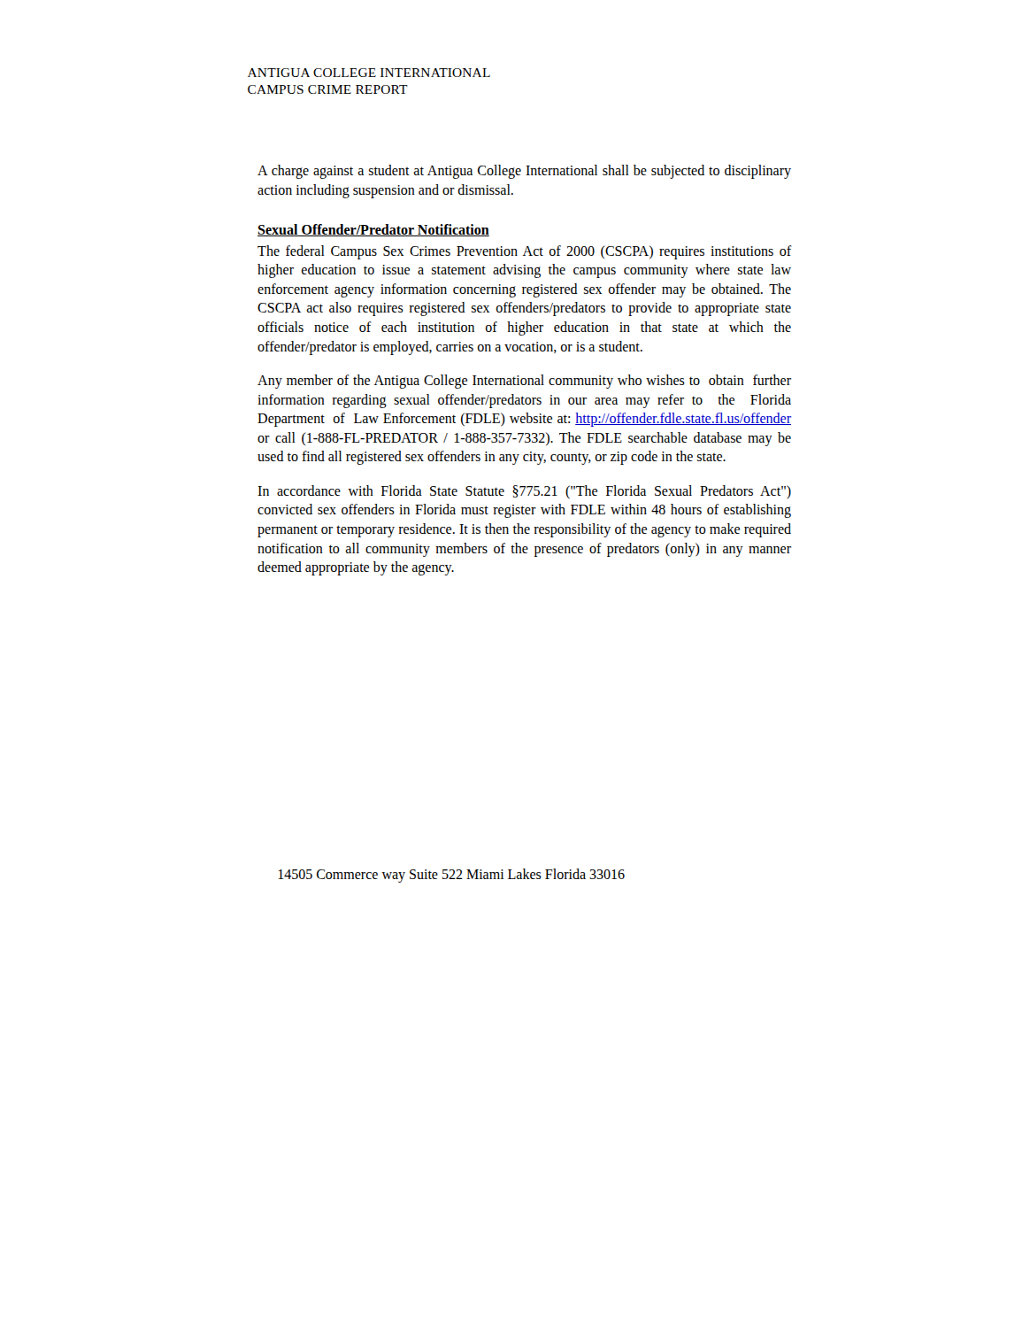ANTIGUA COLLEGE INTERNATIONAL
CAMPUS CRIME REPORT
A charge against a student at Antigua College International shall be subjected to disciplinary action including suspension and or dismissal.
Sexual Offender/Predator Notification
The federal Campus Sex Crimes Prevention Act of 2000 (CSCPA) requires institutions of higher education to issue a statement advising the campus community where state law enforcement agency information concerning registered sex offender may be obtained. The CSCPA act also requires registered sex offenders/predators to provide to appropriate state officials notice of each institution of higher education in that state at which the offender/predator is employed, carries on a vocation, or is a student.
Any member of the Antigua College International community who wishes to obtain further information regarding sexual offender/predators in our area may refer to the Florida Department of Law Enforcement (FDLE) website at: http://offender.fdle.state.fl.us/offender or call (1-888-FL-PREDATOR / 1-888-357-7332). The FDLE searchable database may be used to find all registered sex offenders in any city, county, or zip code in the state.
In accordance with Florida State Statute §775.21 ("The Florida Sexual Predators Act") convicted sex offenders in Florida must register with FDLE within 48 hours of establishing permanent or temporary residence. It is then the responsibility of the agency to make required notification to all community members of the presence of predators (only) in any manner deemed appropriate by the agency.
14505 Commerce way Suite 522 Miami Lakes Florida 33016